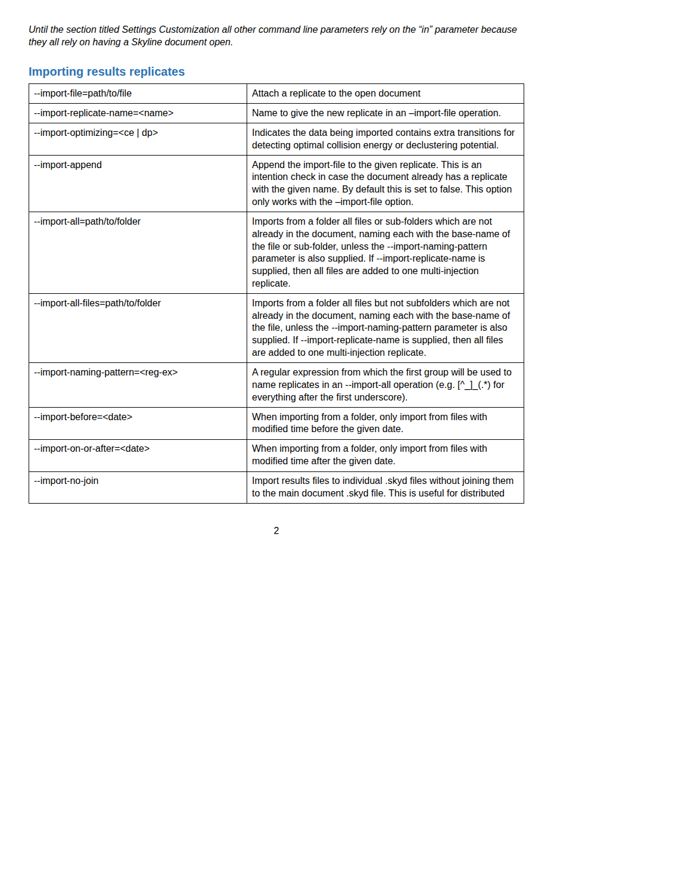Until the section titled Settings Customization all other command line parameters rely on the “in” parameter because they all rely on having a Skyline document open.
Importing results replicates
| --import-file=path/to/file | Attach a replicate to the open document |
| --import-replicate-name=<name> | Name to give the new replicate in an –import-file operation. |
| --import-optimizing=<ce / dp> | Indicates the data being imported contains extra transitions for detecting optimal collision energy or declustering potential. |
| --import-append | Append the import-file to the given replicate. This is an intention check in case the document already has a replicate with the given name. By default this is set to false. This option only works with the –import-file option. |
| --import-all=path/to/folder | Imports from a folder all files or sub-folders which are not already in the document, naming each with the base-name of the file or sub-folder, unless the --import-naming-pattern parameter is also supplied. If --import-replicate-name is supplied, then all files are added to one multi-injection replicate. |
| --import-all-files=path/to/folder | Imports from a folder all files but not subfolders which are not already in the document, naming each with the base-name of the file, unless the --import-naming-pattern parameter is also supplied. If --import-replicate-name is supplied, then all files are added to one multi-injection replicate. |
| --import-naming-pattern=<reg-ex> | A regular expression from which the first group will be used to name replicates in an --import-all operation (e.g. [^_]_(.*) for everything after the first underscore). |
| --import-before=<date> | When importing from a folder, only import from files with modified time before the given date. |
| --import-on-or-after=<date> | When importing from a folder, only import from files with modified time after the given date. |
| --import-no-join | Import results files to individual .skyd files without joining them to the main document .skyd file. This is useful for distributed |
2